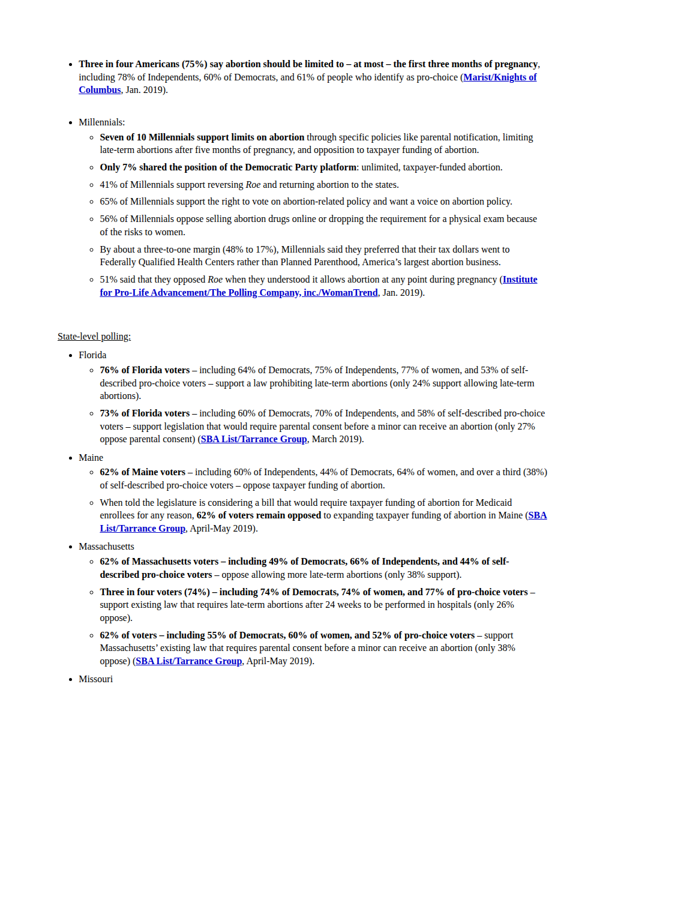Three in four Americans (75%) say abortion should be limited to – at most – the first three months of pregnancy, including 78% of Independents, 60% of Democrats, and 61% of people who identify as pro-choice (Marist/Knights of Columbus, Jan. 2019).
Millennials:
Seven of 10 Millennials support limits on abortion through specific policies like parental notification, limiting late-term abortions after five months of pregnancy, and opposition to taxpayer funding of abortion.
Only 7% shared the position of the Democratic Party platform: unlimited, taxpayer-funded abortion.
41% of Millennials support reversing Roe and returning abortion to the states.
65% of Millennials support the right to vote on abortion-related policy and want a voice on abortion policy.
56% of Millennials oppose selling abortion drugs online or dropping the requirement for a physical exam because of the risks to women.
By about a three-to-one margin (48% to 17%), Millennials said they preferred that their tax dollars went to Federally Qualified Health Centers rather than Planned Parenthood, America’s largest abortion business.
51% said that they opposed Roe when they understood it allows abortion at any point during pregnancy (Institute for Pro-Life Advancement/The Polling Company, inc./WomanTrend, Jan. 2019).
State-level polling:
Florida
76% of Florida voters – including 64% of Democrats, 75% of Independents, 77% of women, and 53% of self-described pro-choice voters – support a law prohibiting late-term abortions (only 24% support allowing late-term abortions).
73% of Florida voters – including 60% of Democrats, 70% of Independents, and 58% of self-described pro-choice voters – support legislation that would require parental consent before a minor can receive an abortion (only 27% oppose parental consent) (SBA List/Tarrance Group, March 2019).
Maine
62% of Maine voters – including 60% of Independents, 44% of Democrats, 64% of women, and over a third (38%) of self-described pro-choice voters – oppose taxpayer funding of abortion.
When told the legislature is considering a bill that would require taxpayer funding of abortion for Medicaid enrollees for any reason, 62% of voters remain opposed to expanding taxpayer funding of abortion in Maine (SBA List/Tarrance Group, April-May 2019).
Massachusetts
62% of Massachusetts voters – including 49% of Democrats, 66% of Independents, and 44% of self-described pro-choice voters – oppose allowing more late-term abortions (only 38% support).
Three in four voters (74%) – including 74% of Democrats, 74% of women, and 77% of pro-choice voters – support existing law that requires late-term abortions after 24 weeks to be performed in hospitals (only 26% oppose).
62% of voters – including 55% of Democrats, 60% of women, and 52% of pro-choice voters – support Massachusetts’ existing law that requires parental consent before a minor can receive an abortion (only 38% oppose) (SBA List/Tarrance Group, April-May 2019).
Missouri